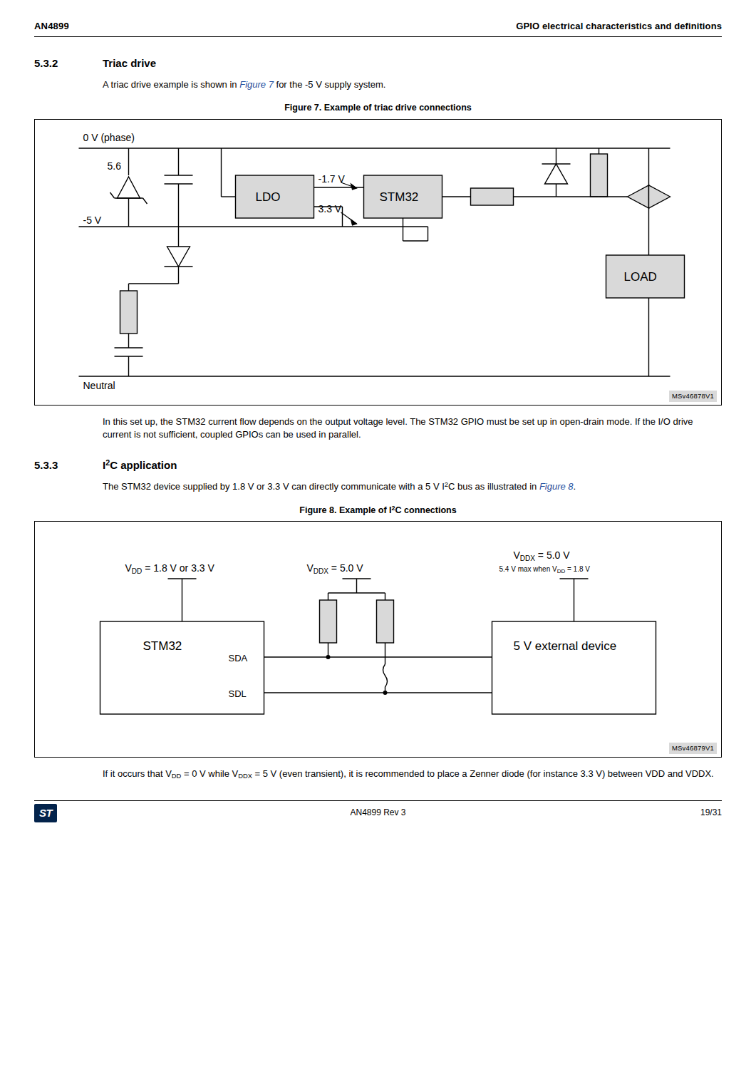AN4899
GPIO electrical characteristics and definitions
5.3.2
Triac drive
A triac drive example is shown in Figure 7 for the -5 V supply system.
Figure 7. Example of triac drive connections
0 V (phase) 5.6 -5 V Neutral LDO STM32 -1.7 V 3.3 V LOAD
MSv46878V1
In this set up, the STM32 current flow depends on the output voltage level. The STM32 GPIO must be set up in open-drain mode. If the I/O drive current is not sufficient, coupled GPIOs can be used in parallel.
5.3.3
I2C application
The STM32 device supplied by 1.8 V or 3.3 V can directly communicate with a 5 V I2C bus as illustrated in Figure 8.
Figure 8. Example of I2C connections
VDD = 1.8 V or 3.3 V VDDX = 5.0 V VDDX = 5.0 V 5.4 V max when VDD = 1.8 V STM32 5 V external device SDA SDL
MSv46879V1
If it occurs that VDD = 0 V while VDDX = 5 V (even transient), it is recommended to place a Zenner diode (for instance 3.3 V) between VDD and VDDX.
ST
AN4899 Rev 3
19/31